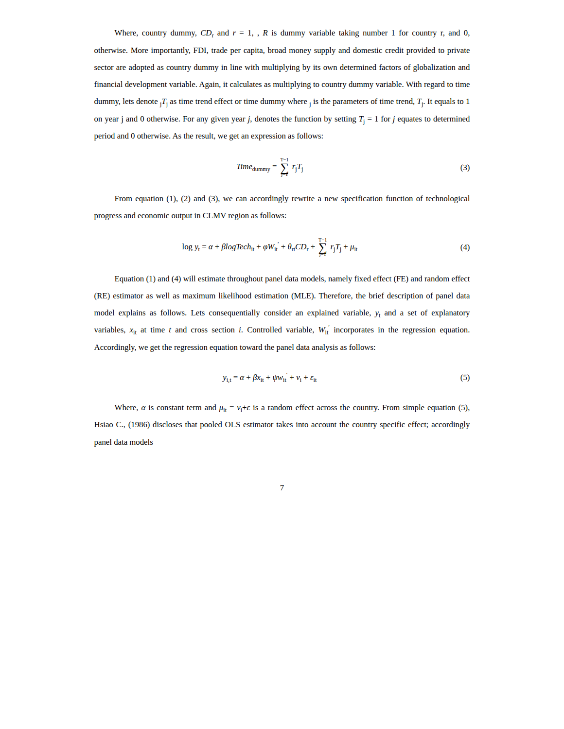Where, country dummy, CDr and r = 1, , R is dummy variable taking number 1 for country r, and 0, otherwise. More importantly, FDI, trade per capita, broad money supply and domestic credit provided to private sector are adopted as country dummy in line with multiplying by its own determined factors of globalization and financial development variable. Again, it calculates as multiplying to country dummy variable. With regard to time dummy, lets denote jTj as time trend effect or time dummy where j is the parameters of time trend, Tj. It equals to 1 on year j and 0 otherwise. For any given year j, denotes the function by setting Tj = 1 for j equates to determined period and 0 otherwise. As the result, we get an expression as follows:
Timedummy = T−1 ∑ j=1 rjTj
(3)
From equation (1), (2) and (3), we can accordingly rewrite a new specification function of technological progress and economic output in CLMV region as follows:
log yt = α + βlogTechit + φWit′ + θrtCDr + T−1 ∑ j=1 rjTj + μit
(4)
Equation (1) and (4) will estimate throughout panel data models, namely fixed effect (FE) and random effect (RE) estimator as well as maximum likelihood estimation (MLE). Therefore, the brief description of panel data model explains as follows. Lets consequentially consider an explained variable, yt and a set of explanatory variables, xit at time t and cross section i. Controlled variable, Wit′ incorporates in the regression equation. Accordingly, we get the regression equation toward the panel data analysis as follows:
yi,t = α + βxit + ψwit′ + vi + εit
(5)
Where, α is constant term and μit = vi+ε is a random effect across the country. From simple equation (5), Hsiao C., (1986) discloses that pooled OLS estimator takes into account the country specific effect; accordingly panel data models
7